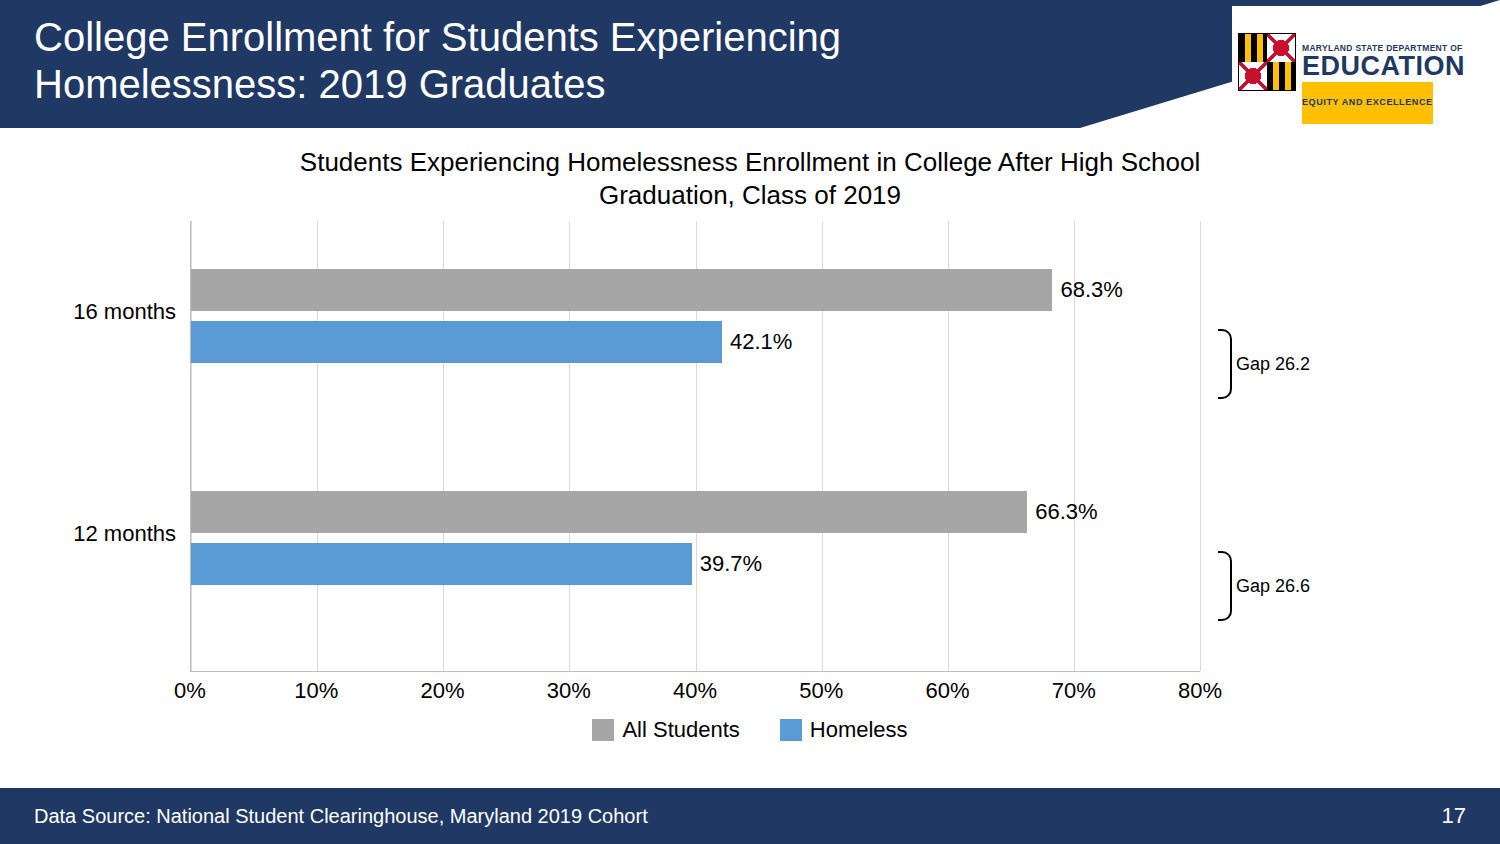College Enrollment for Students Experiencing
Homelessness: 2019 Graduates
MARYLAND STATE DEPARTMENT OF
EDUCATION
EQUITY AND EXCELLENCE
Students Experiencing Homelessness Enrollment in College After High School
Graduation, Class of 2019
16 months
68.3%
42.1%
Gap 26.2
12 months
66.3%
39.7%
Gap 26.6
0% 10% 20% 30% 40% 50% 60% 70% 80%
All Students
Homeless
Data Source: National Student Clearinghouse, Maryland 2019 Cohort 17